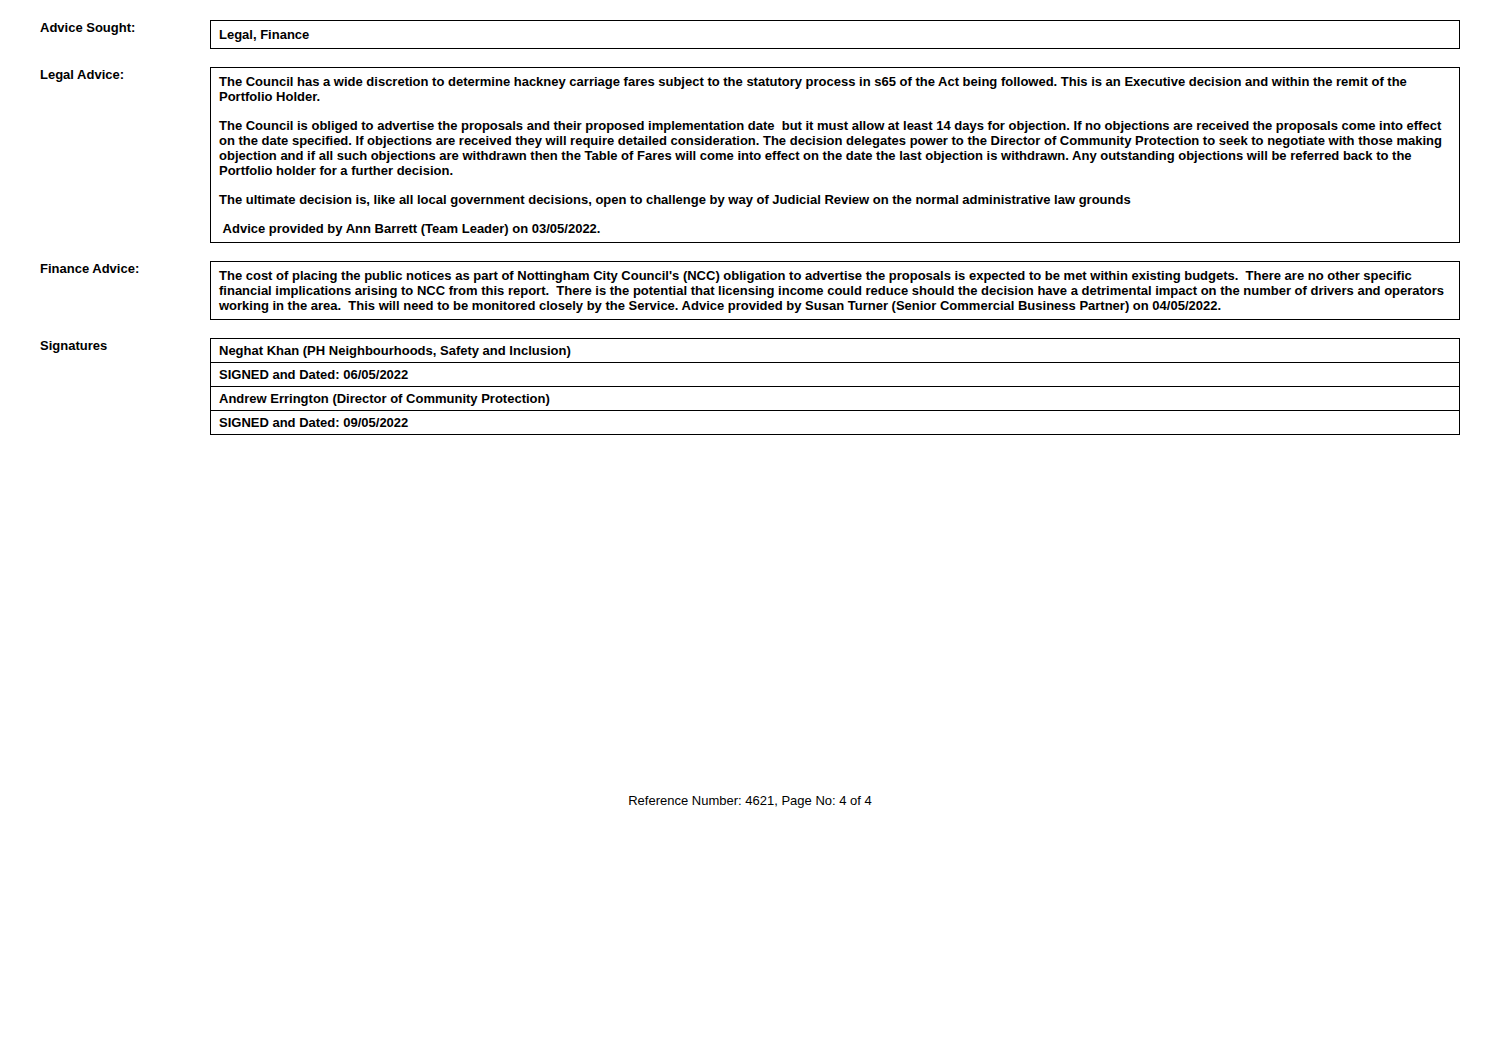| Advice Sought: | Legal, Finance |
| Legal Advice: | The Council has a wide discretion to determine hackney carriage fares subject to the statutory process in s65 of the Act being followed. This is an Executive decision and within the remit of the Portfolio Holder. The Council is obliged to advertise the proposals and their proposed implementation date but it must allow at least 14 days for objection. If no objections are received the proposals come into effect on the date specified. If objections are received they will require detailed consideration. The decision delegates power to the Director of Community Protection to seek to negotiate with those making objection and if all such objections are withdrawn then the Table of Fares will come into effect on the date the last objection is withdrawn. Any outstanding objections will be referred back to the Portfolio holder for a further decision. The ultimate decision is, like all local government decisions, open to challenge by way of Judicial Review on the normal administrative law grounds Advice provided by Ann Barrett (Team Leader) on 03/05/2022. |
| Finance Advice: | The cost of placing the public notices as part of Nottingham City Council's (NCC) obligation to advertise the proposals is expected to be met within existing budgets. There are no other specific financial implications arising to NCC from this report. There is the potential that licensing income could reduce should the decision have a detrimental impact on the number of drivers and operators working in the area. This will need to be monitored closely by the Service. Advice provided by Susan Turner (Senior Commercial Business Partner) on 04/05/2022. |
| Signatures | / Neghat Khan (PH Neighbourhoods, Safety and Inclusion) / / SIGNED and Dated: 06/05/2022 / / Andrew Errington (Director of Community Protection) / / SIGNED and Dated: 09/05/2022 / |
Reference Number: 4621, Page No: 4 of 4